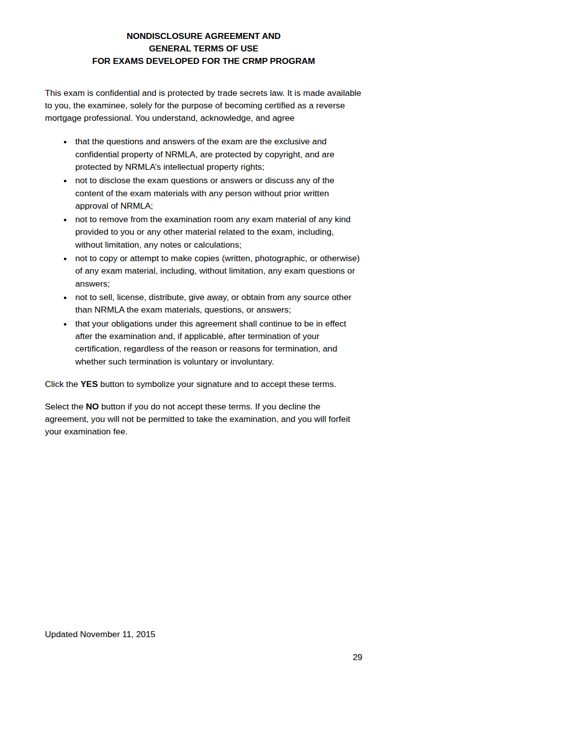NONDISCLOSURE AGREEMENT AND
GENERAL TERMS OF USE
FOR EXAMS DEVELOPED FOR THE CRMP PROGRAM
This exam is confidential and is protected by trade secrets law. It is made available to you, the examinee, solely for the purpose of becoming certified as a reverse mortgage professional. You understand, acknowledge, and agree
that the questions and answers of the exam are the exclusive and confidential property of NRMLA, are protected by copyright, and are protected by NRMLA’s intellectual property rights;
not to disclose the exam questions or answers or discuss any of the content of the exam materials with any person without prior written approval of NRMLA;
not to remove from the examination room any exam material of any kind provided to you or any other material related to the exam, including, without limitation, any notes or calculations;
not to copy or attempt to make copies (written, photographic, or otherwise) of any exam material, including, without limitation, any exam questions or answers;
not to sell, license, distribute, give away, or obtain from any source other than NRMLA the exam materials, questions, or answers;
that your obligations under this agreement shall continue to be in effect after the examination and, if applicable, after termination of your certification, regardless of the reason or reasons for termination, and whether such termination is voluntary or involuntary.
Click the YES button to symbolize your signature and to accept these terms.
Select the NO button if you do not accept these terms. If you decline the agreement, you will not be permitted to take the examination, and you will forfeit your examination fee.
Updated November 11, 2015
29